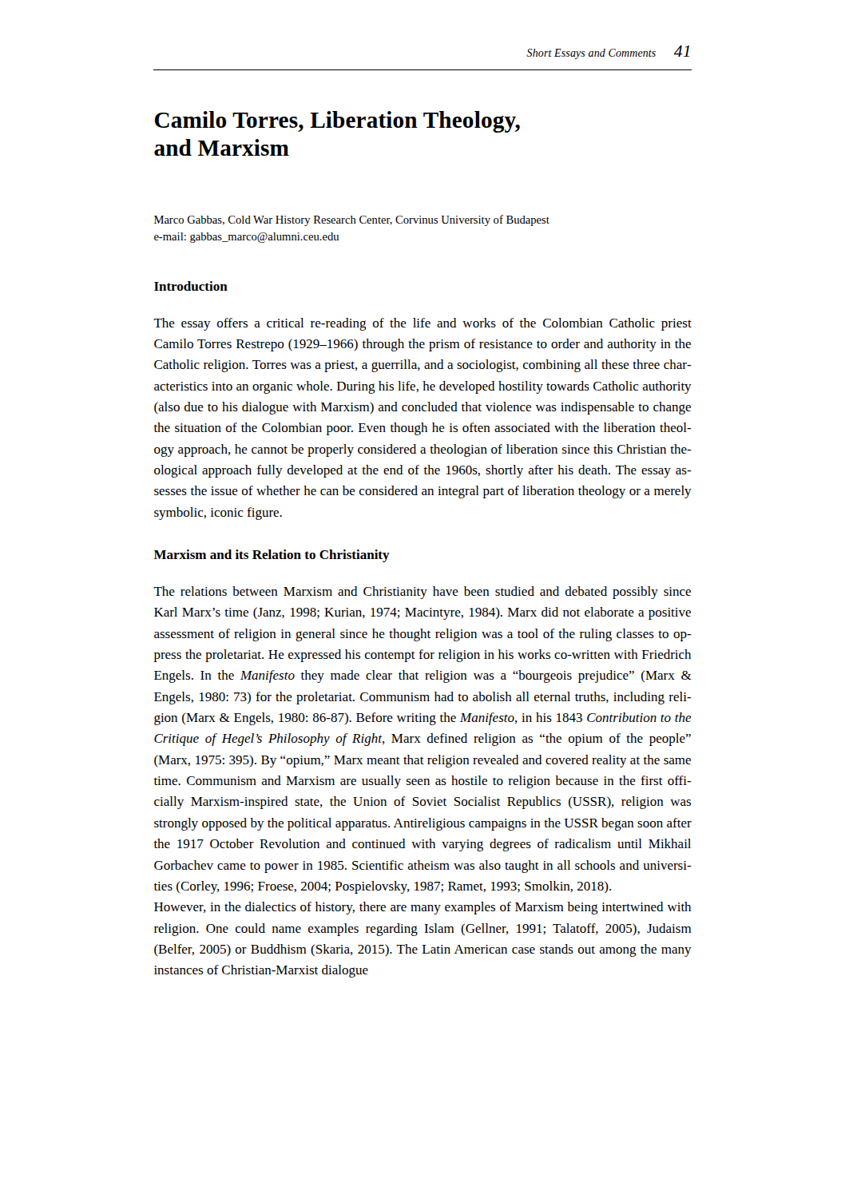Short Essays and Comments 41
Camilo Torres, Liberation Theology,
and Marxism
Marco Gabbas, Cold War History Research Center, Corvinus University of Budapest e-mail: gabbas_marco@alumni.ceu.edu
Introduction
The essay offers a critical re-reading of the life and works of the Colombian Catholic priest Camilo Torres Restrepo (1929–1966) through the prism of resistance to order and authority in the Catholic religion. Torres was a priest, a guerrilla, and a sociologist, combining all these three characteristics into an organic whole. During his life, he developed hostility towards Catholic authority (also due to his dialogue with Marxism) and concluded that violence was indispensable to change the situation of the Colombian poor. Even though he is often associated with the liberation theology approach, he cannot be properly considered a theologian of liberation since this Christian theological approach fully developed at the end of the 1960s, shortly after his death. The essay assesses the issue of whether he can be considered an integral part of liberation theology or a merely symbolic, iconic figure.
Marxism and its Relation to Christianity
The relations between Marxism and Christianity have been studied and debated possibly since Karl Marx’s time (Janz, 1998; Kurian, 1974; Macintyre, 1984). Marx did not elaborate a positive assessment of religion in general since he thought religion was a tool of the ruling classes to oppress the proletariat. He expressed his contempt for religion in his works co-written with Friedrich Engels. In the Manifesto they made clear that religion was a “bourgeois prejudice” (Marx & Engels, 1980: 73) for the proletariat. Communism had to abolish all eternal truths, including religion (Marx & Engels, 1980: 86-87). Before writing the Manifesto, in his 1843 Contribution to the Critique of Hegel’s Philosophy of Right, Marx defined religion as “the opium of the people” (Marx, 1975: 395). By “opium,” Marx meant that religion revealed and covered reality at the same time. Communism and Marxism are usually seen as hostile to religion because in the first officially Marxism-inspired state, the Union of Soviet Socialist Republics (USSR), religion was strongly opposed by the political apparatus. Antireligious campaigns in the USSR began soon after the 1917 October Revolution and continued with varying degrees of radicalism until Mikhail Gorbachev came to power in 1985. Scientific atheism was also taught in all schools and universities (Corley, 1996; Froese, 2004; Pospielovsky, 1987; Ramet, 1993; Smolkin, 2018).
However, in the dialectics of history, there are many examples of Marxism being intertwined with religion. One could name examples regarding Islam (Gellner, 1991; Talatoff, 2005), Judaism (Belfer, 2005) or Buddhism (Skaria, 2015). The Latin American case stands out among the many instances of Christian-Marxist dialogue